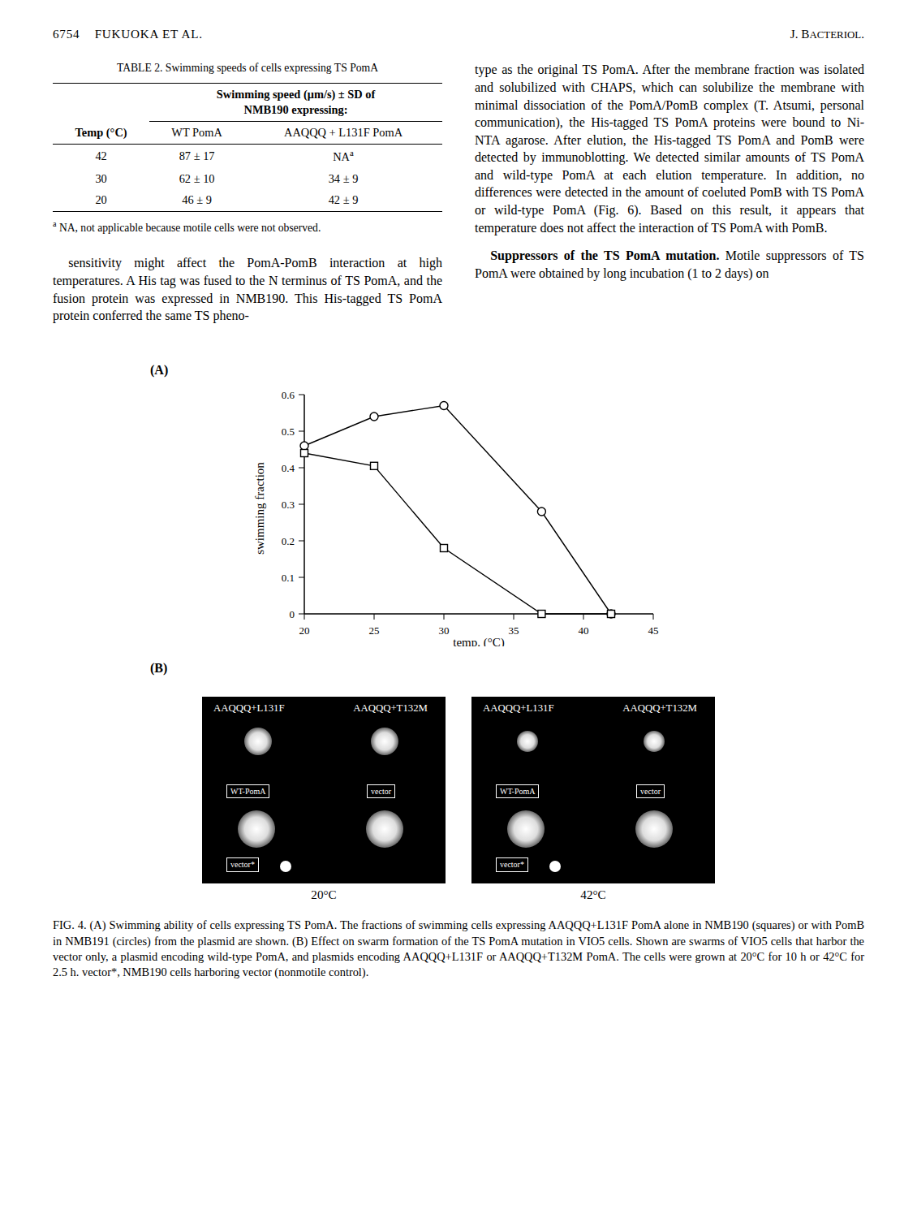6754 FUKUOKA ET AL.
J. BACTERIOL.
TABLE 2. Swimming speeds of cells expressing TS PomA
| Temp (°C) | Swimming speed (μm/s) ± SD of NMB190 expressing: |
| --- | --- |
| WT PomA | AAQQQ + L131F PomA |
| 42 | 87 ± 17 | NA a |
| 30 | 62 ± 10 | 34 ± 9 |
| 20 | 46 ± 9 | 42 ± 9 |
a NA, not applicable because motile cells were not observed.
sensitivity might affect the PomA-PomB interaction at high temperatures. A His tag was fused to the N terminus of TS PomA, and the fusion protein was expressed in NMB190. This His-tagged TS PomA protein conferred the same TS pheno-
type as the original TS PomA. After the membrane fraction was isolated and solubilized with CHAPS, which can solubilize the membrane with minimal dissociation of the PomA/PomB complex (T. Atsumi, personal communication), the His-tagged TS PomA proteins were bound to Ni-NTA agarose. After elution, the His-tagged TS PomA and PomB were detected by immunoblotting. We detected similar amounts of TS PomA and wild-type PomA at each elution temperature. In addition, no differences were detected in the amount of coeluted PomB with TS PomA or wild-type PomA (Fig. 6). Based on this result, it appears that temperature does not affect the interaction of TS PomA with PomB.
Suppressors of the TS PomA mutation. Motile suppressors of TS PomA were obtained by long incubation (1 to 2 days) on
(A)
0 0.1 0.2 0.3 0.4 0.5 0.6 20 25 30 35 40 45 swimming fraction temp. (°C)
(B)
AAQQQ+L131F
AAQQQ+T132M
WT-PomA
vector
vector*
20°C
AAQQQ+L131F
AAQQQ+T132M
WT-PomA
vector
vector*
42°C
FIG. 4. (A) Swimming ability of cells expressing TS PomA. The fractions of swimming cells expressing AAQQQ+L131F PomA alone in NMB190 (squares) or with PomB in NMB191 (circles) from the plasmid are shown. (B) Effect on swarm formation of the TS PomA mutation in VIO5 cells. Shown are swarms of VIO5 cells that harbor the vector only, a plasmid encoding wild-type PomA, and plasmids encoding AAQQQ+L131F or AAQQQ+T132M PomA. The cells were grown at 20°C for 10 h or 42°C for 2.5 h. vector*, NMB190 cells harboring vector (nonmotile control).